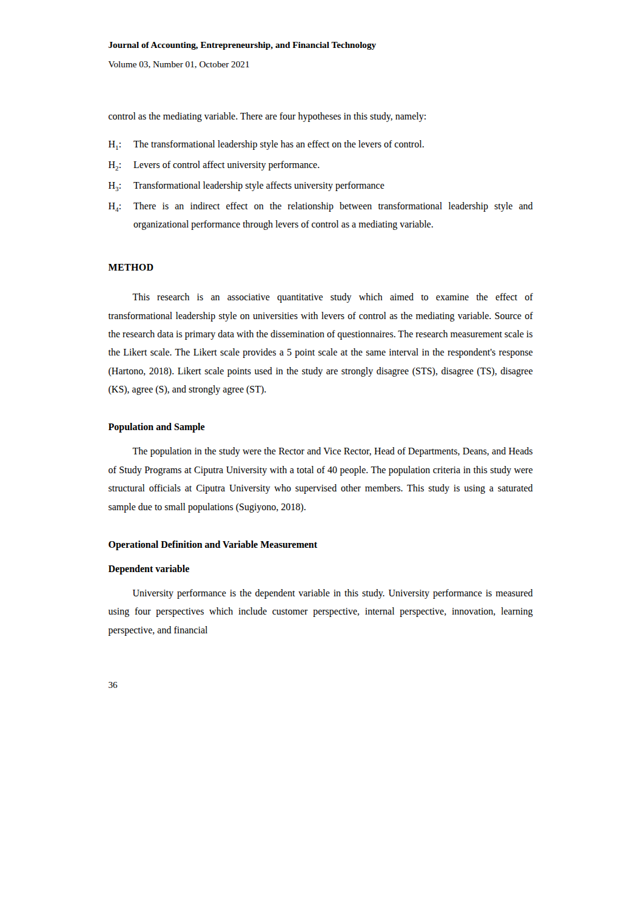Journal of Accounting, Entrepreneurship, and Financial Technology
Volume 03, Number 01, October 2021
control as the mediating variable. There are four hypotheses in this study, namely:
H1: The transformational leadership style has an effect on the levers of control.
H2: Levers of control affect university performance.
H3: Transformational leadership style affects university performance
H4: There is an indirect effect on the relationship between transformational leadership style and organizational performance through levers of control as a mediating variable.
METHOD
This research is an associative quantitative study which aimed to examine the effect of transformational leadership style on universities with levers of control as the mediating variable. Source of the research data is primary data with the dissemination of questionnaires. The research measurement scale is the Likert scale. The Likert scale provides a 5 point scale at the same interval in the respondent's response (Hartono, 2018). Likert scale points used in the study are strongly disagree (STS), disagree (TS), disagree (KS), agree (S), and strongly agree (ST).
Population and Sample
The population in the study were the Rector and Vice Rector, Head of Departments, Deans, and Heads of Study Programs at Ciputra University with a total of 40 people. The population criteria in this study were structural officials at Ciputra University who supervised other members. This study is using a saturated sample due to small populations (Sugiyono, 2018).
Operational Definition and Variable Measurement
Dependent variable
University performance is the dependent variable in this study. University performance is measured using four perspectives which include customer perspective, internal perspective, innovation, learning perspective, and financial
36